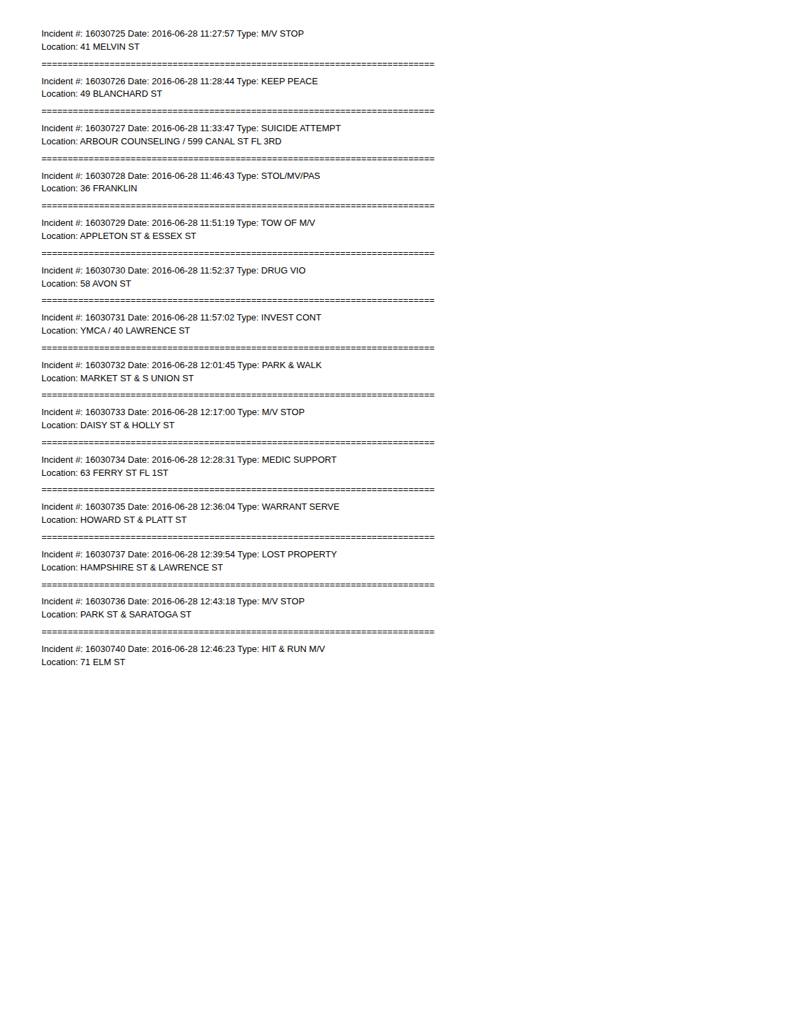Incident #: 16030725 Date: 2016-06-28 11:27:57 Type: M/V STOP
Location: 41 MELVIN ST
===========================================================================
Incident #: 16030726 Date: 2016-06-28 11:28:44 Type: KEEP PEACE
Location: 49 BLANCHARD ST
===========================================================================
Incident #: 16030727 Date: 2016-06-28 11:33:47 Type: SUICIDE ATTEMPT
Location: ARBOUR COUNSELING / 599 CANAL ST FL 3RD
===========================================================================
Incident #: 16030728 Date: 2016-06-28 11:46:43 Type: STOL/MV/PAS
Location: 36 FRANKLIN
===========================================================================
Incident #: 16030729 Date: 2016-06-28 11:51:19 Type: TOW OF M/V
Location: APPLETON ST & ESSEX ST
===========================================================================
Incident #: 16030730 Date: 2016-06-28 11:52:37 Type: DRUG VIO
Location: 58 AVON ST
===========================================================================
Incident #: 16030731 Date: 2016-06-28 11:57:02 Type: INVEST CONT
Location: YMCA / 40 LAWRENCE ST
===========================================================================
Incident #: 16030732 Date: 2016-06-28 12:01:45 Type: PARK & WALK
Location: MARKET ST & S UNION ST
===========================================================================
Incident #: 16030733 Date: 2016-06-28 12:17:00 Type: M/V STOP
Location: DAISY ST & HOLLY ST
===========================================================================
Incident #: 16030734 Date: 2016-06-28 12:28:31 Type: MEDIC SUPPORT
Location: 63 FERRY ST FL 1ST
===========================================================================
Incident #: 16030735 Date: 2016-06-28 12:36:04 Type: WARRANT SERVE
Location: HOWARD ST & PLATT ST
===========================================================================
Incident #: 16030737 Date: 2016-06-28 12:39:54 Type: LOST PROPERTY
Location: HAMPSHIRE ST & LAWRENCE ST
===========================================================================
Incident #: 16030736 Date: 2016-06-28 12:43:18 Type: M/V STOP
Location: PARK ST & SARATOGA ST
===========================================================================
Incident #: 16030740 Date: 2016-06-28 12:46:23 Type: HIT & RUN M/V
Location: 71 ELM ST